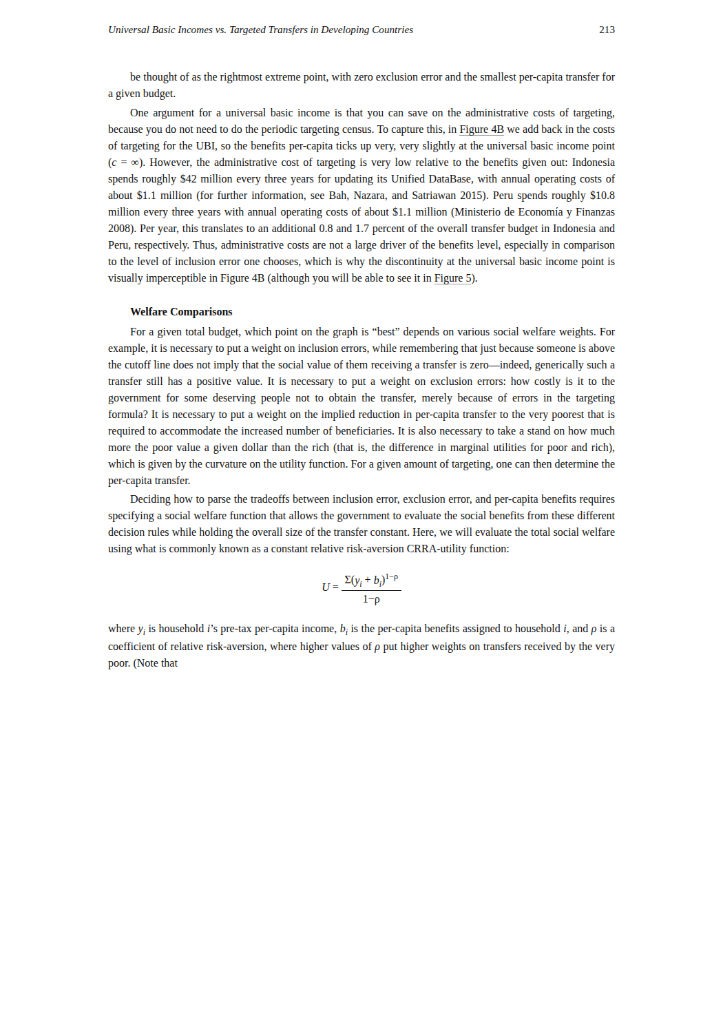Universal Basic Incomes vs. Targeted Transfers in Developing Countries 213
be thought of as the rightmost extreme point, with zero exclusion error and the smallest per-capita transfer for a given budget.
One argument for a universal basic income is that you can save on the administrative costs of targeting, because you do not need to do the periodic targeting census. To capture this, in Figure 4B we add back in the costs of targeting for the UBI, so the benefits per-capita ticks up very, very slightly at the universal basic income point (c = ∞). However, the administrative cost of targeting is very low relative to the benefits given out: Indonesia spends roughly $42 million every three years for updating its Unified DataBase, with annual operating costs of about $1.1 million (for further information, see Bah, Nazara, and Satriawan 2015). Peru spends roughly $10.8 million every three years with annual operating costs of about $1.1 million (Ministerio de Economía y Finanzas 2008). Per year, this translates to an additional 0.8 and 1.7 percent of the overall transfer budget in Indonesia and Peru, respectively. Thus, administrative costs are not a large driver of the benefits level, especially in comparison to the level of inclusion error one chooses, which is why the discontinuity at the universal basic income point is visually imperceptible in Figure 4B (although you will be able to see it in Figure 5).
Welfare Comparisons
For a given total budget, which point on the graph is “best” depends on various social welfare weights. For example, it is necessary to put a weight on inclusion errors, while remembering that just because someone is above the cutoff line does not imply that the social value of them receiving a transfer is zero—indeed, generically such a transfer still has a positive value. It is necessary to put a weight on exclusion errors: how costly is it to the government for some deserving people not to obtain the transfer, merely because of errors in the targeting formula? It is necessary to put a weight on the implied reduction in per-capita transfer to the very poorest that is required to accommodate the increased number of beneficiaries. It is also necessary to take a stand on how much more the poor value a given dollar than the rich (that is, the difference in marginal utilities for poor and rich), which is given by the curvature on the utility function. For a given amount of targeting, one can then determine the per-capita transfer.
Deciding how to parse the tradeoffs between inclusion error, exclusion error, and per-capita benefits requires specifying a social welfare function that allows the government to evaluate the social benefits from these different decision rules while holding the overall size of the transfer constant. Here, we will evaluate the total social welfare using what is commonly known as a constant relative risk-aversion CRRA-utility function:
U = Σ(yi + bi)1−ρ 1−ρ
where yi is household i’s pre-tax per-capita income, bi is the per-capita benefits assigned to household i, and ρ is a coefficient of relative risk-aversion, where higher values of ρ put higher weights on transfers received by the very poor. (Note that